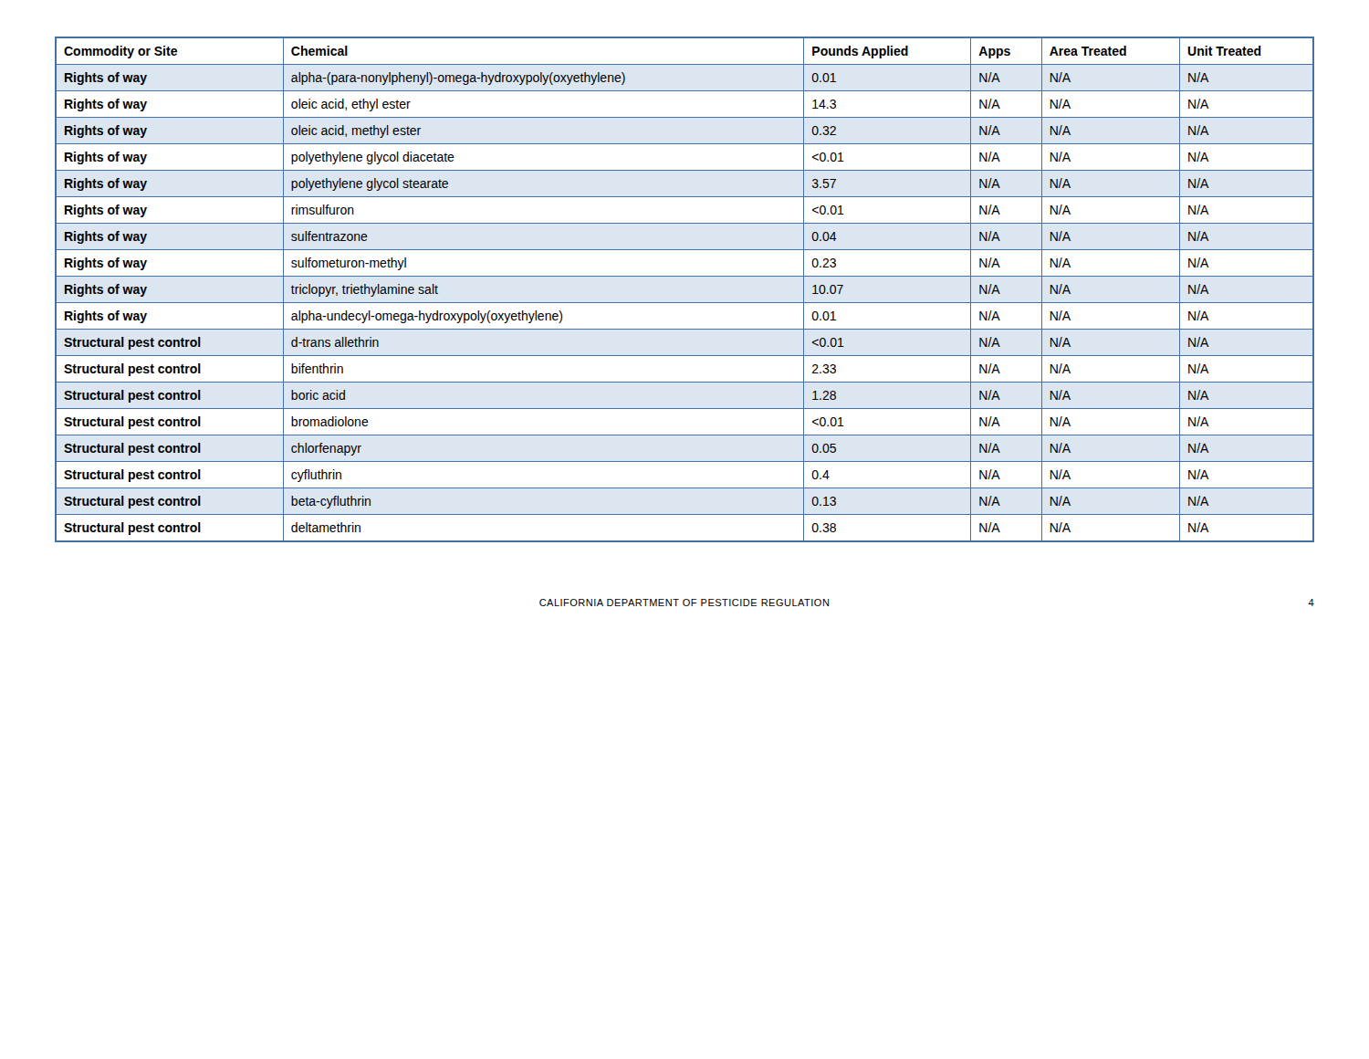| Commodity or Site | Chemical | Pounds Applied | Apps | Area Treated | Unit Treated |
| --- | --- | --- | --- | --- | --- |
| Rights of way | alpha-(para-nonylphenyl)-omega-hydroxypoly(oxyethylene) | 0.01 | N/A | N/A | N/A |
| Rights of way | oleic acid, ethyl ester | 14.3 | N/A | N/A | N/A |
| Rights of way | oleic acid, methyl ester | 0.32 | N/A | N/A | N/A |
| Rights of way | polyethylene glycol diacetate | <0.01 | N/A | N/A | N/A |
| Rights of way | polyethylene glycol stearate | 3.57 | N/A | N/A | N/A |
| Rights of way | rimsulfuron | <0.01 | N/A | N/A | N/A |
| Rights of way | sulfentrazone | 0.04 | N/A | N/A | N/A |
| Rights of way | sulfometuron-methyl | 0.23 | N/A | N/A | N/A |
| Rights of way | triclopyr, triethylamine salt | 10.07 | N/A | N/A | N/A |
| Rights of way | alpha-undecyl-omega-hydroxypoly(oxyethylene) | 0.01 | N/A | N/A | N/A |
| Structural pest control | d-trans allethrin | <0.01 | N/A | N/A | N/A |
| Structural pest control | bifenthrin | 2.33 | N/A | N/A | N/A |
| Structural pest control | boric acid | 1.28 | N/A | N/A | N/A |
| Structural pest control | bromadiolone | <0.01 | N/A | N/A | N/A |
| Structural pest control | chlorfenapyr | 0.05 | N/A | N/A | N/A |
| Structural pest control | cyfluthrin | 0.4 | N/A | N/A | N/A |
| Structural pest control | beta-cyfluthrin | 0.13 | N/A | N/A | N/A |
| Structural pest control | deltamethrin | 0.38 | N/A | N/A | N/A |
CALIFORNIA DEPARTMENT OF PESTICIDE REGULATION 4